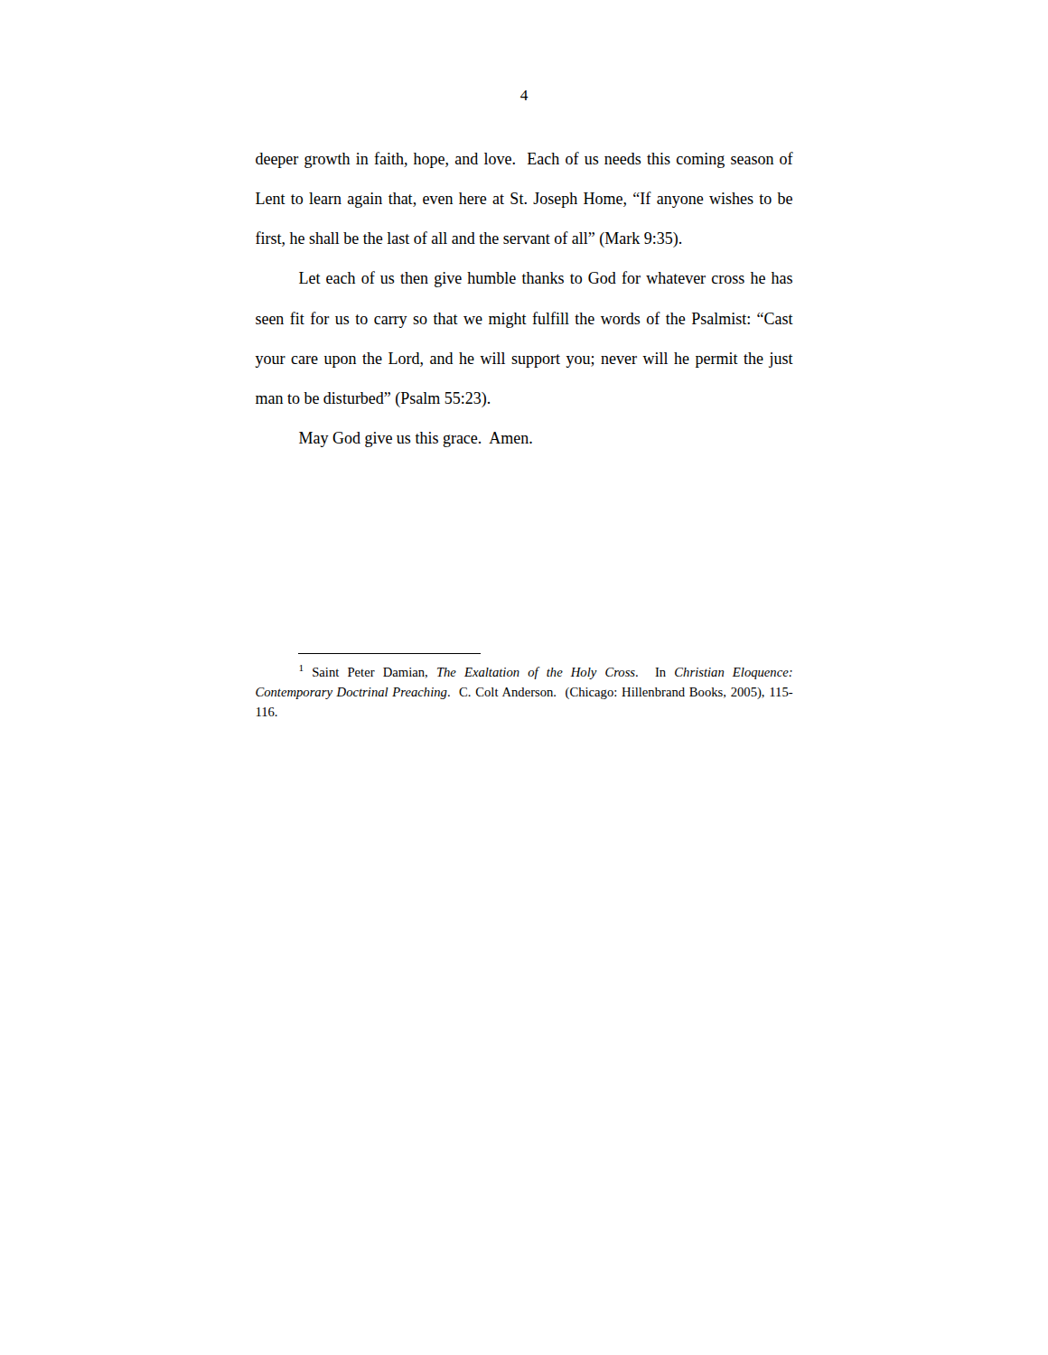4
deeper growth in faith, hope, and love. Each of us needs this coming season of Lent to learn again that, even here at St. Joseph Home, “If anyone wishes to be first, he shall be the last of all and the servant of all” (Mark 9:35).
Let each of us then give humble thanks to God for whatever cross he has seen fit for us to carry so that we might fulfill the words of the Psalmist: “Cast your care upon the Lord, and he will support you; never will he permit the just man to be disturbed” (Psalm 55:23).
May God give us this grace. Amen.
1 Saint Peter Damian, The Exaltation of the Holy Cross. In Christian Eloquence: Contemporary Doctrinal Preaching. C. Colt Anderson. (Chicago: Hillenbrand Books, 2005), 115-116.